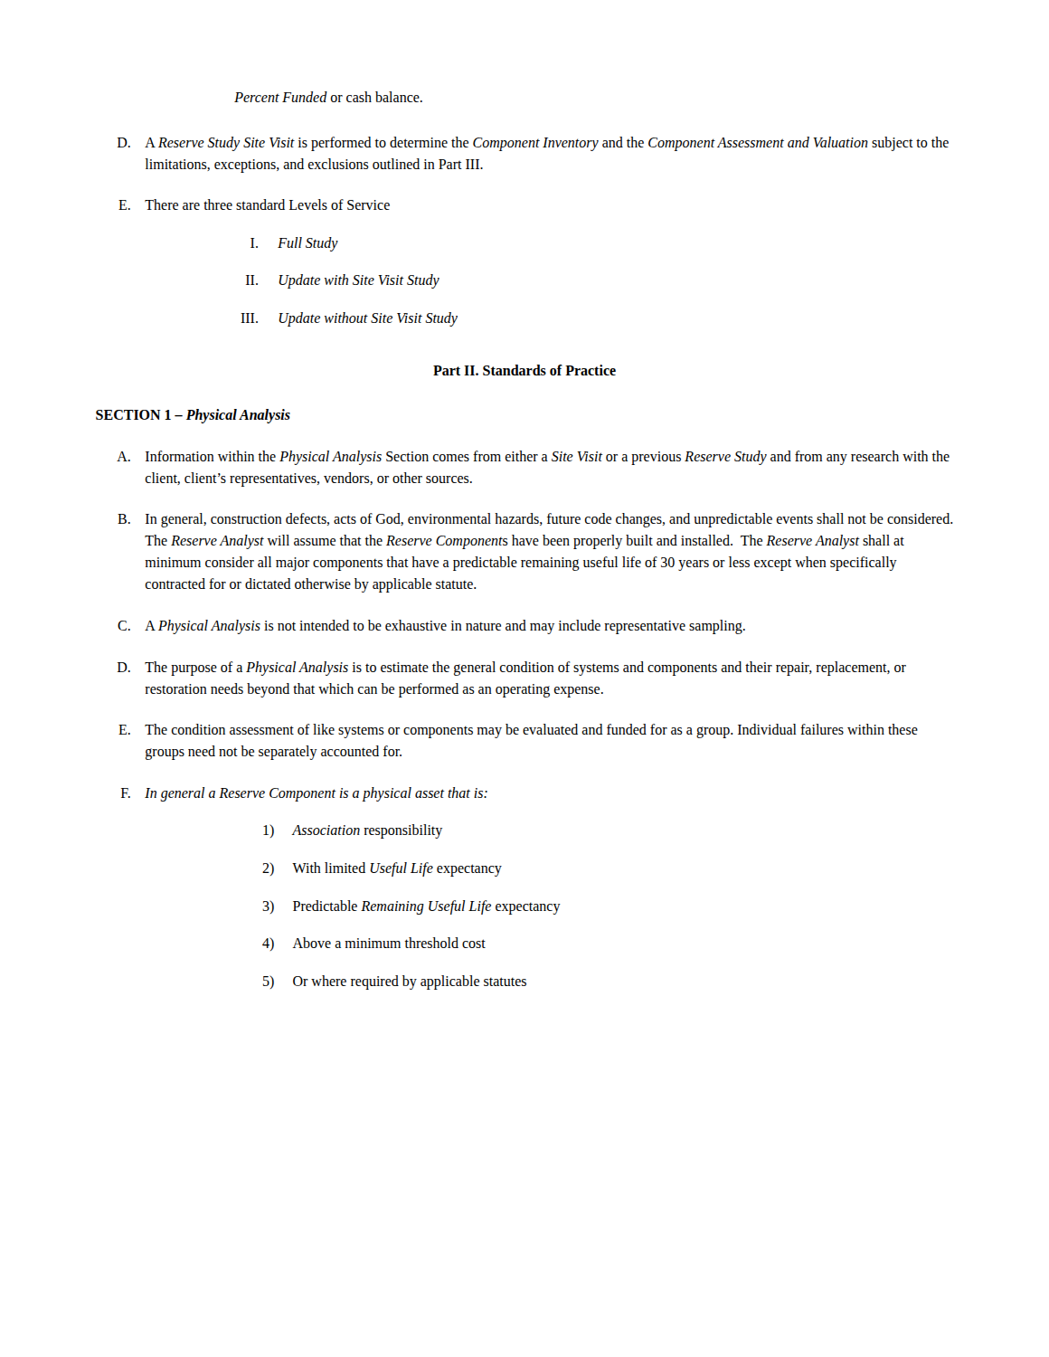Percent Funded or cash balance.
A Reserve Study Site Visit is performed to determine the Component Inventory and the Component Assessment and Valuation subject to the limitations, exceptions, and exclusions outlined in Part III.
There are three standard Levels of Service
Full Study
Update with Site Visit Study
Update without Site Visit Study
Part II. Standards of Practice
SECTION 1 – Physical Analysis
Information within the Physical Analysis Section comes from either a Site Visit or a previous Reserve Study and from any research with the client, client’s representatives, vendors, or other sources.
In general, construction defects, acts of God, environmental hazards, future code changes, and unpredictable events shall not be considered. The Reserve Analyst will assume that the Reserve Components have been properly built and installed. The Reserve Analyst shall at minimum consider all major components that have a predictable remaining useful life of 30 years or less except when specifically contracted for or dictated otherwise by applicable statute.
A Physical Analysis is not intended to be exhaustive in nature and may include representative sampling.
The purpose of a Physical Analysis is to estimate the general condition of systems and components and their repair, replacement, or restoration needs beyond that which can be performed as an operating expense.
The condition assessment of like systems or components may be evaluated and funded for as a group. Individual failures within these groups need not be separately accounted for.
In general a Reserve Component is a physical asset that is:
Association responsibility
With limited Useful Life expectancy
Predictable Remaining Useful Life expectancy
Above a minimum threshold cost
Or where required by applicable statutes